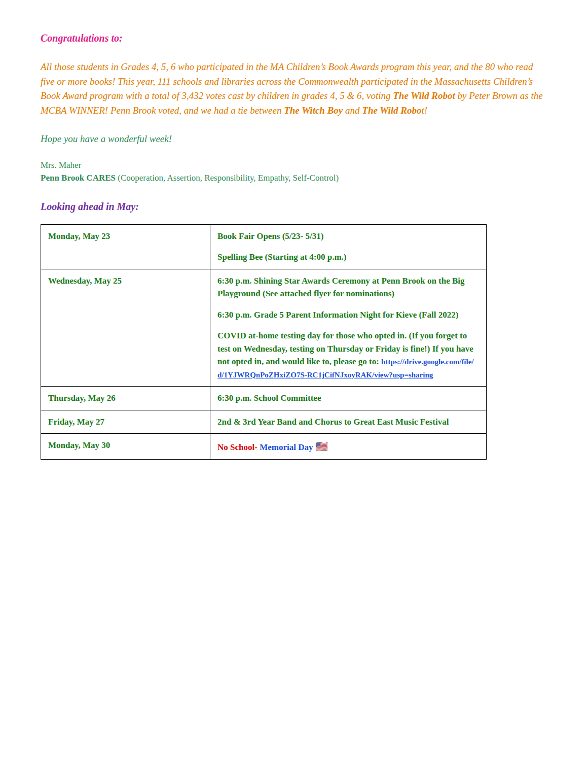Congratulations to:
All those students in Grades 4, 5, 6 who participated in the MA Children’s Book Awards program this year, and the 80 who read five or more books! This year, 111 schools and libraries across the Commonwealth participated in the Massachusetts Children’s Book Award program with a total of 3,432 votes cast by children in grades 4, 5 & 6, voting The Wild Robot by Peter Brown as the MCBA WINNER! Penn Brook voted, and we had a tie between The Witch Boy and The Wild Robot!
Hope you have a wonderful week!
Mrs. Maher
Penn Brook CARES (Cooperation, Assertion, Responsibility, Empathy, Self-Control)
Looking ahead in May:
| Monday, May 23 | Book Fair Opens (5/23- 5/31) Spelling Bee (Starting at 4:00 p.m.) |
| Wednesday, May 25 | 6:30 p.m. Shining Star Awards Ceremony at Penn Brook on the Big Playground (See attached flyer for nominations) 6:30 p.m. Grade 5 Parent Information Night for Kieve (Fall 2022) COVID at-home testing day for those who opted in. (If you forget to test on Wednesday, testing on Thursday or Friday is fine!) If you have not opted in, and would like to, please go to: https://drive.google.com/file/d/1YJWRQnPoZHxiZO7S-RC1jCifNJxoyRAK/view?usp=sharing |
| Thursday, May 26 | 6:30 p.m. School Committee |
| Friday, May 27 | 2nd & 3rd Year Band and Chorus to Great East Music Festival |
| Monday, May 30 | No School- Memorial Day 🇺🇸 |